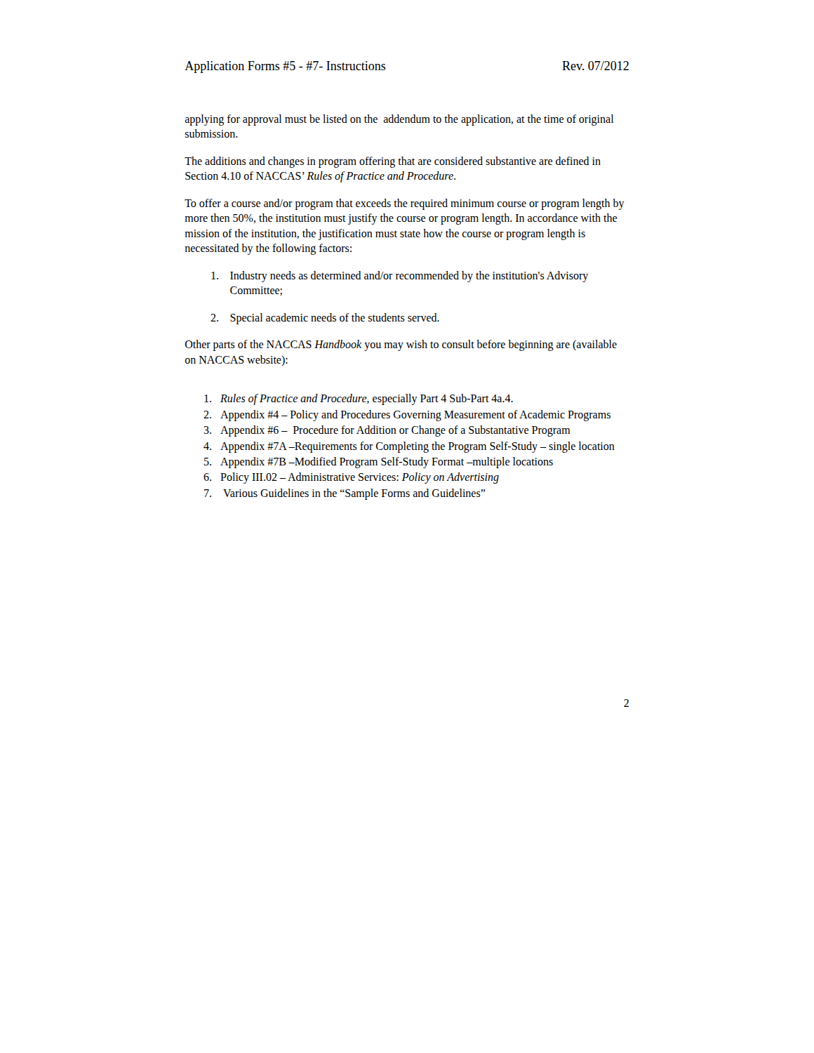Application Forms #5 - #7- Instructions
Rev. 07/2012
applying for approval must be listed on the addendum to the application, at the time of original submission.
The additions and changes in program offering that are considered substantive are defined in Section 4.10 of NACCAS’ Rules of Practice and Procedure.
To offer a course and/or program that exceeds the required minimum course or program length by more then 50%, the institution must justify the course or program length. In accordance with the mission of the institution, the justification must state how the course or program length is necessitated by the following factors:
Industry needs as determined and/or recommended by the institution's Advisory Committee;
Special academic needs of the students served.
Other parts of the NACCAS Handbook you may wish to consult before beginning are (available on NACCAS website):
1. Rules of Practice and Procedure, especially Part 4 Sub-Part 4a.4.
2. Appendix #4 – Policy and Procedures Governing Measurement of Academic Programs
3. Appendix #6 – Procedure for Addition or Change of a Substantative Program
4. Appendix #7A –Requirements for Completing the Program Self-Study – single location
5. Appendix #7B –Modified Program Self-Study Format –multiple locations
6. Policy III.02 – Administrative Services: Policy on Advertising
7. Various Guidelines in the “Sample Forms and Guidelines”
2